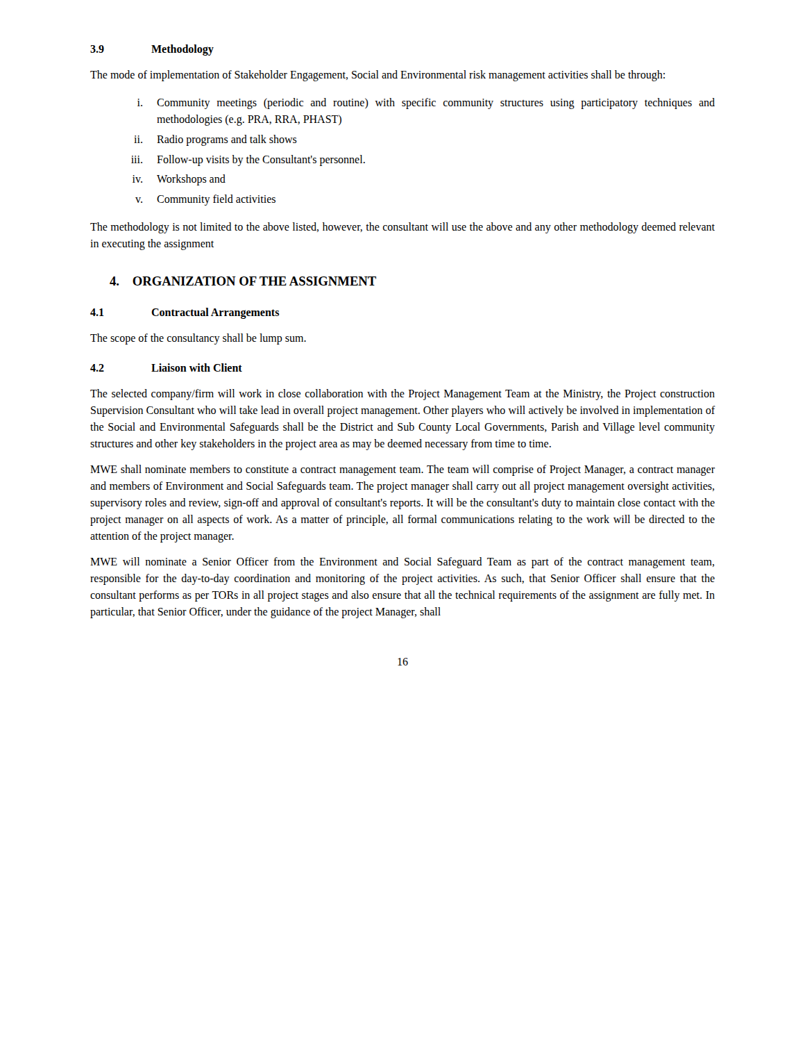3.9 Methodology
The mode of implementation of Stakeholder Engagement, Social and Environmental risk management activities shall be through:
Community meetings (periodic and routine) with specific community structures using participatory techniques and methodologies (e.g. PRA, RRA, PHAST)
Radio programs and talk shows
Follow-up visits by the Consultant's personnel.
Workshops and
Community field activities
The methodology is not limited to the above listed, however, the consultant will use the above and any other methodology deemed relevant in executing the assignment
4. ORGANIZATION OF THE ASSIGNMENT
4.1 Contractual Arrangements
The scope of the consultancy shall be lump sum.
4.2 Liaison with Client
The selected company/firm will work in close collaboration with the Project Management Team at the Ministry, the Project construction Supervision Consultant who will take lead in overall project management. Other players who will actively be involved in implementation of the Social and Environmental Safeguards shall be the District and Sub County Local Governments, Parish and Village level community structures and other key stakeholders in the project area as may be deemed necessary from time to time.
MWE shall nominate members to constitute a contract management team. The team will comprise of Project Manager, a contract manager and members of Environment and Social Safeguards team. The project manager shall carry out all project management oversight activities, supervisory roles and review, sign-off and approval of consultant's reports. It will be the consultant's duty to maintain close contact with the project manager on all aspects of work. As a matter of principle, all formal communications relating to the work will be directed to the attention of the project manager.
MWE will nominate a Senior Officer from the Environment and Social Safeguard Team as part of the contract management team, responsible for the day-to-day coordination and monitoring of the project activities. As such, that Senior Officer shall ensure that the consultant performs as per TORs in all project stages and also ensure that all the technical requirements of the assignment are fully met. In particular, that Senior Officer, under the guidance of the project Manager, shall
16